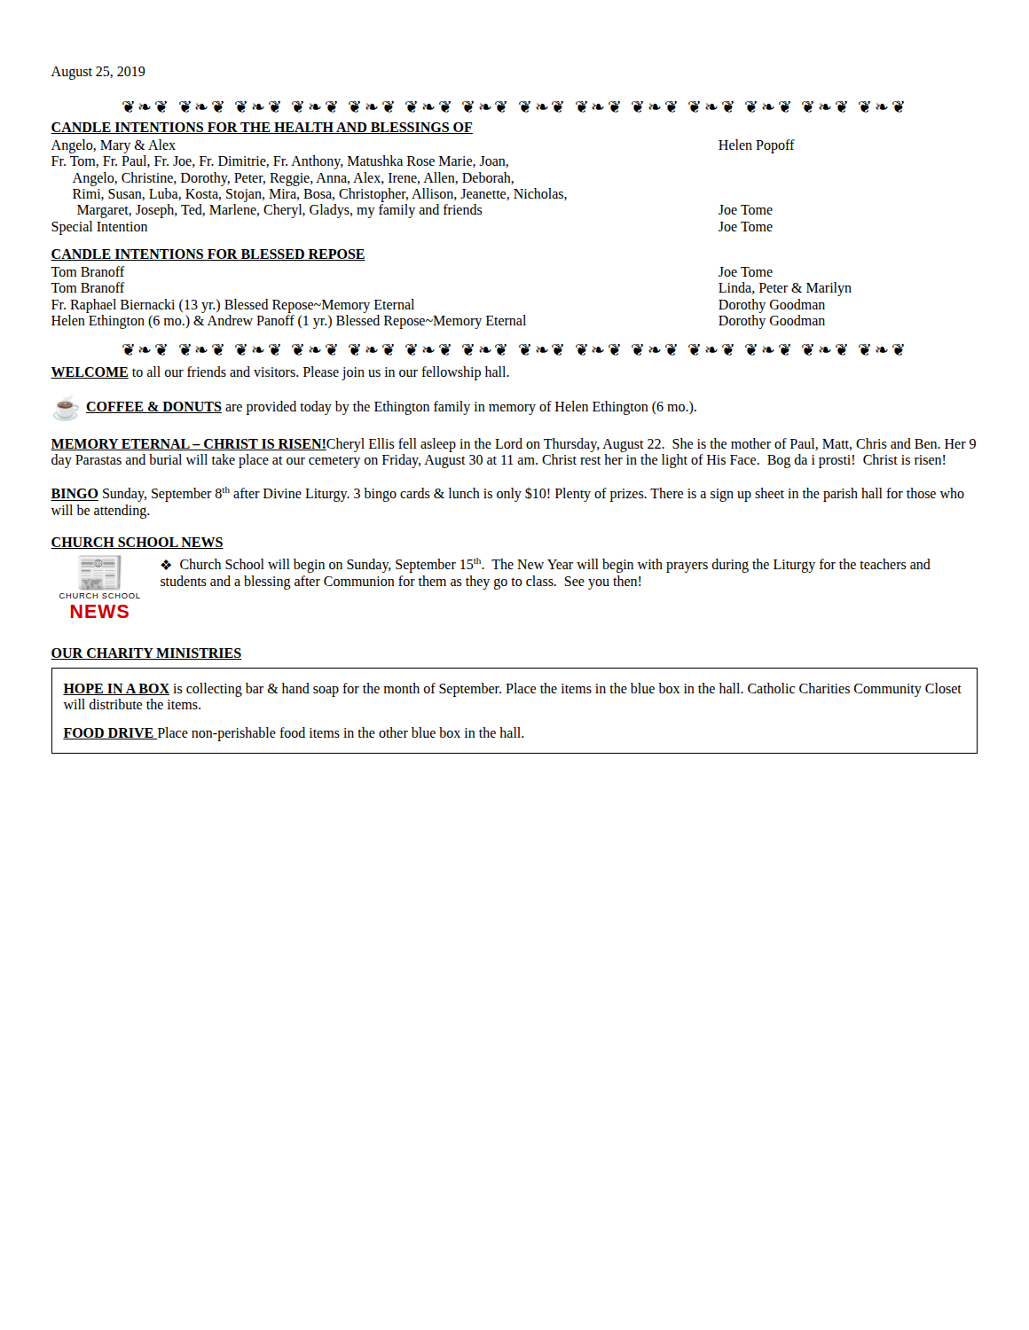August 25, 2019
❦❧❦ ❦❧❦ ❦❧❦ ❦❧❦ ❦❧❦ ❦❧❦ ❦❧❦ ❦❧❦ ❦❧❦ ❦❧❦ ❦❧❦ ❦❧❦ ❦❧❦ ❦❧❦
CANDLE INTENTIONS FOR THE HEALTH AND BLESSINGS OF
| Angelo, Mary & Alex | Helen Popoff |
| Fr. Tom, Fr. Paul, Fr. Joe, Fr. Dimitrie, Fr. Anthony, Matushka Rose Marie, Joan, Angelo, Christine, Dorothy, Peter, Reggie, Anna, Alex, Irene, Allen, Deborah, Rimi, Susan, Luba, Kosta, Stojan, Mira, Bosa, Christopher, Allison, Jeanette, Nicholas, Margaret, Joseph, Ted, Marlene, Cheryl, Gladys, my family and friends | Joe Tome |
| Special Intention | Joe Tome |
CANDLE INTENTIONS FOR BLESSED REPOSE
| Tom Branoff | Joe Tome |
| Tom Branoff | Linda, Peter & Marilyn |
| Fr. Raphael Biernacki (13 yr.) Blessed Repose~Memory Eternal | Dorothy Goodman |
| Helen Ethington (6 mo.) & Andrew Panoff (1 yr.) Blessed Repose~Memory Eternal | Dorothy Goodman |
❦❧❦ ❦❧❦ ❦❧❦ ❦❧❦ ❦❧❦ ❦❧❦ ❦❧❦ ❦❧❦ ❦❧❦ ❦❧❦ ❦❧❦ ❦❧❦ ❦❧❦ ❦❧❦
WELCOME to all our friends and visitors. Please join us in our fellowship hall.
☕
COFFEE & DONUTS are provided today by the Ethington family in memory of Helen Ethington (6 mo.).
MEMORY ETERNAL – CHRIST IS RISEN!Cheryl Ellis fell asleep in the Lord on Thursday, August 22. She is the mother of Paul, Matt, Chris and Ben. Her 9 day Parastas and burial will take place at our cemetery on Friday, August 30 at 11 am. Christ rest her in the light of His Face. Bog da i prosti! Christ is risen!
BINGO Sunday, September 8th after Divine Liturgy. 3 bingo cards & lunch is only $10! Plenty of prizes. There is a sign up sheet in the parish hall for those who will be attending.
CHURCH SCHOOL NEWS
📰
CHURCH SCHOOL
NEWS
Church School will begin on Sunday, September 15th. The New Year will begin with prayers during the Liturgy for the teachers and students and a blessing after Communion for them as they go to class. See you then!
OUR CHARITY MINISTRIES
HOPE IN A BOX is collecting bar & hand soap for the month of September. Place the items in the blue box in the hall. Catholic Charities Community Closet will distribute the items.
FOOD DRIVE Place non-perishable food items in the other blue box in the hall.